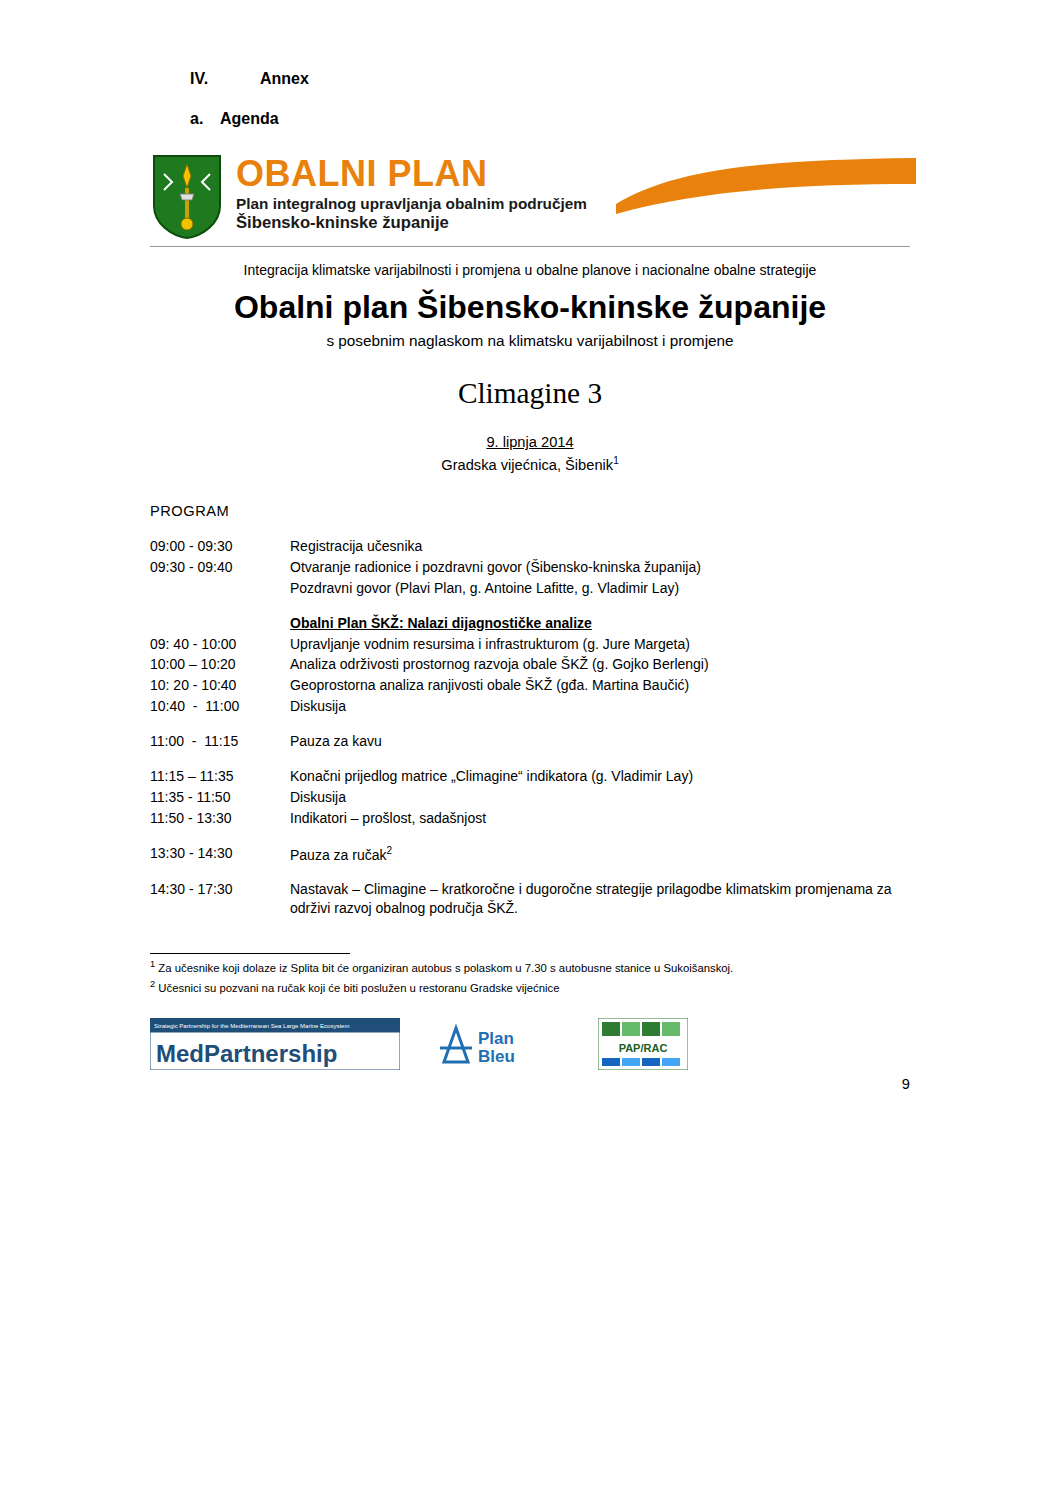IV. Annex
a. Agenda
OBALNI PLAN
Plan integralnog upravljanja obalnim područjem
Šibensko-kninske županije
Integracija klimatske varijabilnosti i promjena u obalne planove i nacionalne obalne strategije
Obalni plan Šibensko-kninske županije
s posebnim naglaskom na klimatsku varijabilnost i promjene
Climagine 3
9. lipnja 2014
Gradska vijećnica, Šibenik1
PROGRAM
| 09:00 - 09:30 | Registracija učesnika |
| 09:30 - 09:40 | Otvaranje radionice i pozdravni govor (Šibensko-kninska županija) |
| | Pozdravni govor (Plavi Plan, g. Antoine Lafitte, g. Vladimir Lay) |
| | Obalni Plan ŠKŽ: Nalazi dijagnostičke analize |
| 09: 40 - 10:00 | Upravljanje vodnim resursima i infrastrukturom (g. Jure Margeta) |
| 10:00 – 10:20 | Analiza održivosti prostornog razvoja obale ŠKŽ (g. Gojko Berlengi) |
| 10: 20 - 10:40 | Geoprostorna analiza ranjivosti obale ŠKŽ (gđa. Martina Baučić) |
| 10:40 - 11:00 | Diskusija |
| 11:00 - 11:15 | Pauza za kavu |
| 11:15 – 11:35 | Konačni prijedlog matrice „Climagine“ indikatora (g. Vladimir Lay) |
| 11:35 - 11:50 | Diskusija |
| 11:50 - 13:30 | Indikatori – prošlost, sadašnjost |
| 13:30 - 14:30 | Pauza za ručak 2 |
| 14:30 - 17:30 | Nastavak – Climagine – kratkoročne i dugoročne strategije prilagodbe klimatskim promjenama za održivi razvoj obalnog područja ŠKŽ. |
1 Za učesnike koji dolaze iz Splita bit će organiziran autobus s polaskom u 7.30 s autobusne stanice u Sukoišanskoj.
2 Učesnici su pozvani na ručak koji će biti poslužen u restoranu Gradske vijećnice
Strategic Partnership for the Mediterranean Sea Large Marine Ecosystem MedPartnership Plan Bleu PAP/RAC
9